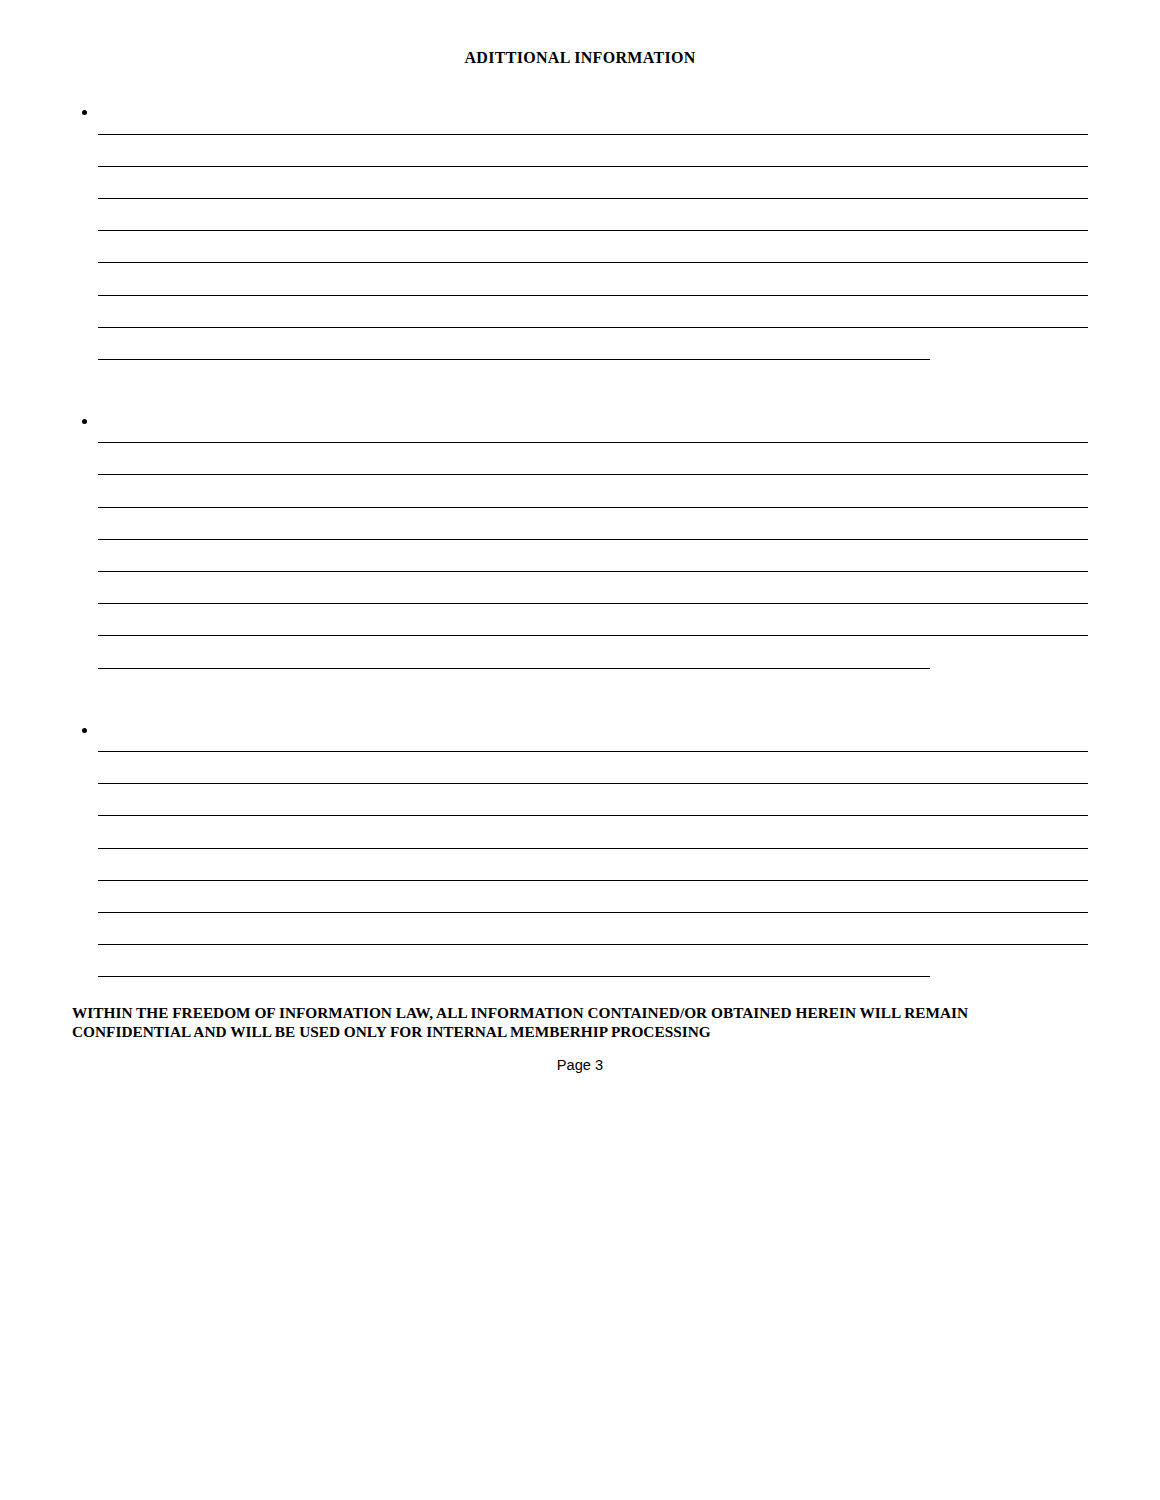ADITTIONAL INFORMATION
WITHIN THE FREEDOM OF INFORMATION LAW, ALL INFORMATION CONTAINED/OR OBTAINED HEREIN WILL REMAIN CONFIDENTIAL AND WILL BE USED ONLY FOR INTERNAL MEMBERHIP PROCESSING
Page 3